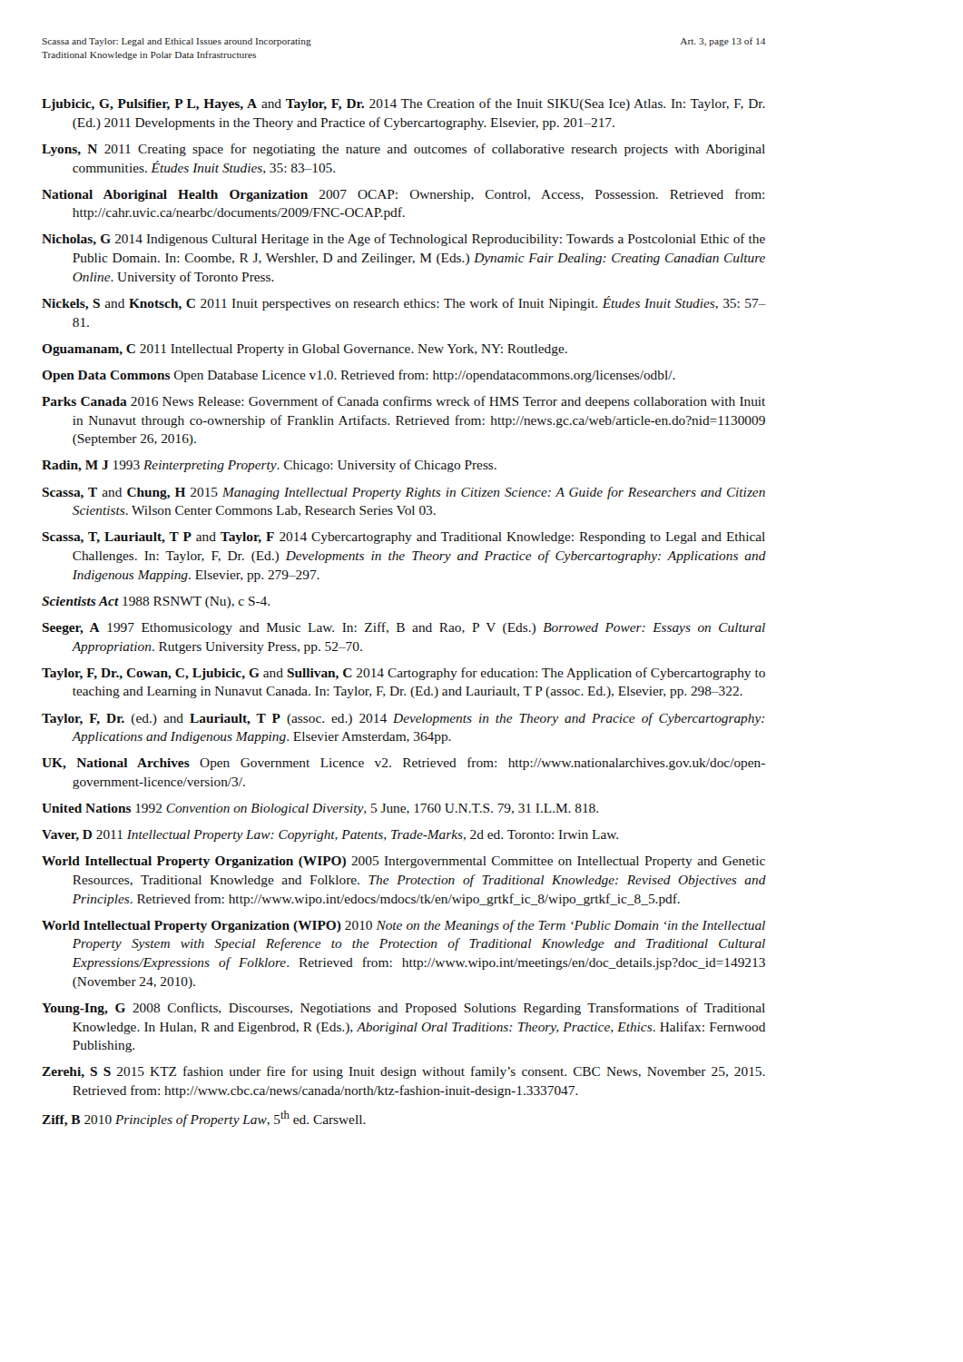Scassa and Taylor: Legal and Ethical Issues around Incorporating
Traditional Knowledge in Polar Data Infrastructures
Art. 3, page 13 of 14
Ljubicic, G, Pulsifier, P L, Hayes, A and Taylor, F, Dr. 2014 The Creation of the Inuit SIKU(Sea Ice) Atlas. In: Taylor, F, Dr. (Ed.) 2011 Developments in the Theory and Practice of Cybercartography. Elsevier, pp. 201–217.
Lyons, N 2011 Creating space for negotiating the nature and outcomes of collaborative research projects with Aboriginal communities. Études Inuit Studies, 35: 83–105.
National Aboriginal Health Organization 2007 OCAP: Ownership, Control, Access, Possession. Retrieved from: http://cahr.uvic.ca/nearbc/documents/2009/FNC-OCAP.pdf.
Nicholas, G 2014 Indigenous Cultural Heritage in the Age of Technological Reproducibility: Towards a Postcolonial Ethic of the Public Domain. In: Coombe, R J, Wershler, D and Zeilinger, M (Eds.) Dynamic Fair Dealing: Creating Canadian Culture Online. University of Toronto Press.
Nickels, S and Knotsch, C 2011 Inuit perspectives on research ethics: The work of Inuit Nipingit. Études Inuit Studies, 35: 57–81.
Oguamanam, C 2011 Intellectual Property in Global Governance. New York, NY: Routledge.
Open Data Commons Open Database Licence v1.0. Retrieved from: http://opendatacommons.org/licenses/odbl/.
Parks Canada 2016 News Release: Government of Canada confirms wreck of HMS Terror and deepens collaboration with Inuit in Nunavut through co-ownership of Franklin Artifacts. Retrieved from: http://news.gc.ca/web/article-en.do?nid=1130009 (September 26, 2016).
Radin, M J 1993 Reinterpreting Property. Chicago: University of Chicago Press.
Scassa, T and Chung, H 2015 Managing Intellectual Property Rights in Citizen Science: A Guide for Researchers and Citizen Scientists. Wilson Center Commons Lab, Research Series Vol 03.
Scassa, T, Lauriault, T P and Taylor, F 2014 Cybercartography and Traditional Knowledge: Responding to Legal and Ethical Challenges. In: Taylor, F, Dr. (Ed.) Developments in the Theory and Practice of Cybercartography: Applications and Indigenous Mapping. Elsevier, pp. 279–297.
Scientists Act 1988 RSNWT (Nu), c S-4.
Seeger, A 1997 Ethomusicology and Music Law. In: Ziff, B and Rao, P V (Eds.) Borrowed Power: Essays on Cultural Appropriation. Rutgers University Press, pp. 52–70.
Taylor, F, Dr., Cowan, C, Ljubicic, G and Sullivan, C 2014 Cartography for education: The Application of Cybercartography to teaching and Learning in Nunavut Canada. In: Taylor, F, Dr. (Ed.) and Lauriault, T P (assoc. Ed.), Elsevier, pp. 298–322.
Taylor, F, Dr. (ed.) and Lauriault, T P (assoc. ed.) 2014 Developments in the Theory and Pracice of Cybercartography: Applications and Indigenous Mapping. Elsevier Amsterdam, 364pp.
UK, National Archives Open Government Licence v2. Retrieved from: http://www.nationalarchives.gov.uk/doc/open-government-licence/version/3/.
United Nations 1992 Convention on Biological Diversity, 5 June, 1760 U.N.T.S. 79, 31 I.L.M. 818.
Vaver, D 2011 Intellectual Property Law: Copyright, Patents, Trade-Marks, 2d ed. Toronto: Irwin Law.
World Intellectual Property Organization (WIPO) 2005 Intergovernmental Committee on Intellectual Property and Genetic Resources, Traditional Knowledge and Folklore. The Protection of Traditional Knowledge: Revised Objectives and Principles. Retrieved from: http://www.wipo.int/edocs/mdocs/tk/en/wipo_grtkf_ic_8/wipo_grtkf_ic_8_5.pdf.
World Intellectual Property Organization (WIPO) 2010 Note on the Meanings of the Term ‘Public Domain ‘in the Intellectual Property System with Special Reference to the Protection of Traditional Knowledge and Traditional Cultural Expressions/Expressions of Folklore. Retrieved from: http://www.wipo.int/meetings/en/doc_details.jsp?doc_id=149213 (November 24, 2010).
Young-Ing, G 2008 Conflicts, Discourses, Negotiations and Proposed Solutions Regarding Transformations of Traditional Knowledge. In Hulan, R and Eigenbrod, R (Eds.), Aboriginal Oral Traditions: Theory, Practice, Ethics. Halifax: Fernwood Publishing.
Zerehi, S S 2015 KTZ fashion under fire for using Inuit design without family’s consent. CBC News, November 25, 2015. Retrieved from: http://www.cbc.ca/news/canada/north/ktz-fashion-inuit-design-1.3337047.
Ziff, B 2010 Principles of Property Law, 5th ed. Carswell.